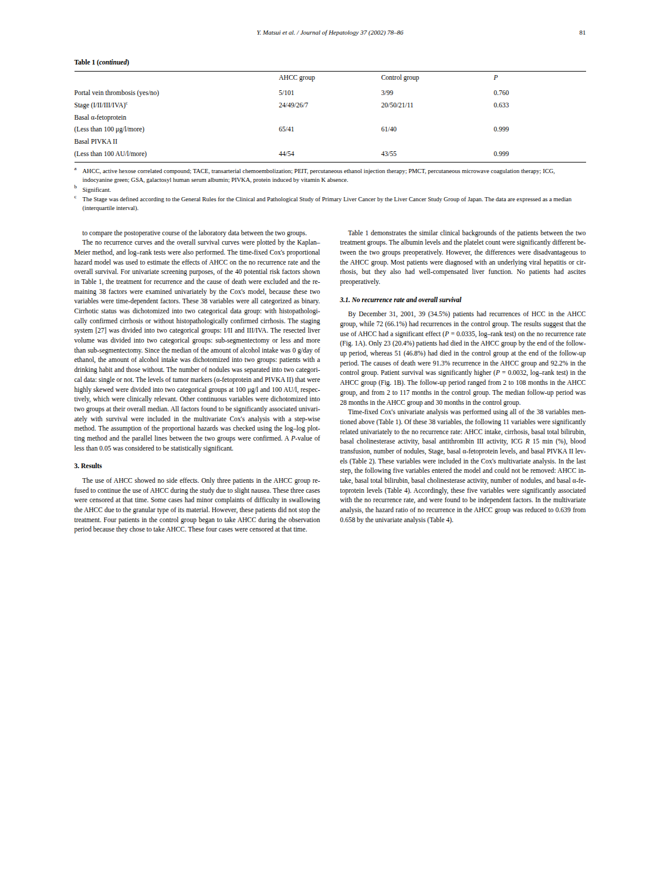Y. Matsui et al. / Journal of Hepatology 37 (2002) 78–86
81
Table 1 (continued)
| | AHCC group | Control group | P |
| --- | --- | --- | --- |
| Portal vein thrombosis (yes/no) | 5/101 | 3/99 | 0.760 |
| Stage (I/II/III/IVA) c | 24/49/26/7 | 20/50/21/11 | 0.633 |
| Basal α-fetoprotein | | | |
| (Less than 100 μg/l/more) | 65/41 | 61/40 | 0.999 |
| Basal PIVKA II | | | |
| (Less than 100 AU/l/more) | 44/54 | 43/55 | 0.999 |
a AHCC, active hexose correlated compound; TACE, transarterial chemoembolization; PEIT, percutaneous ethanol injection therapy; PMCT, percutaneous microwave coagulation therapy; ICG, indocyanine green; GSA, galactosyl human serum albumin; PIVKA, protein induced by vitamin K absence.
b Significant.
c The Stage was defined according to the General Rules for the Clinical and Pathological Study of Primary Liver Cancer by the Liver Cancer Study Group of Japan. The data are expressed as a median (interquartile interval).
to compare the postoperative course of the laboratory data between the two groups.
The no recurrence curves and the overall survival curves were plotted by the Kaplan–Meier method, and log–rank tests were also performed. The time-fixed Cox's proportional hazard model was used to estimate the effects of AHCC on the no recurrence rate and the overall survival. For univariate screening purposes, of the 40 potential risk factors shown in Table 1, the treatment for recurrence and the cause of death were excluded and the remaining 38 factors were examined univariately by the Cox's model, because these two variables were time-dependent factors. These 38 variables were all categorized as binary. Cirrhotic status was dichotomized into two categorical data group: with histopathologically confirmed cirrhosis or without histopathologically confirmed cirrhosis. The staging system [27] was divided into two categorical groups: I/II and III/IVA. The resected liver volume was divided into two categorical groups: sub-segmentectomy or less and more than sub-segmentectomy. Since the median of the amount of alcohol intake was 0 g/day of ethanol, the amount of alcohol intake was dichotomized into two groups: patients with a drinking habit and those without. The number of nodules was separated into two categorical data: single or not. The levels of tumor markers (α-fetoprotein and PIVKA II) that were highly skewed were divided into two categorical groups at 100 μg/l and 100 AU/l, respectively, which were clinically relevant. Other continuous variables were dichotomized into two groups at their overall median. All factors found to be significantly associated univariately with survival were included in the multivariate Cox's analysis with a step-wise method. The assumption of the proportional hazards was checked using the log–log plotting method and the parallel lines between the two groups were confirmed. A P-value of less than 0.05 was considered to be statistically significant.
3. Results
The use of AHCC showed no side effects. Only three patients in the AHCC group refused to continue the use of AHCC during the study due to slight nausea. These three cases were censored at that time. Some cases had minor complaints of difficulty in swallowing the AHCC due to the granular type of its material. However, these patients did not stop the treatment. Four patients in the control group began to take AHCC during the observation period because they chose to take AHCC. These four cases were censored at that time.
Table 1 demonstrates the similar clinical backgrounds of the patients between the two treatment groups. The albumin levels and the platelet count were significantly different between the two groups preoperatively. However, the differences were disadvantageous to the AHCC group. Most patients were diagnosed with an underlying viral hepatitis or cirrhosis, but they also had well-compensated liver function. No patients had ascites preoperatively.
3.1. No recurrence rate and overall survival
By December 31, 2001, 39 (34.5%) patients had recurrences of HCC in the AHCC group, while 72 (66.1%) had recurrences in the control group. The results suggest that the use of AHCC had a significant effect (P = 0.0335, log–rank test) on the no recurrence rate (Fig. 1A). Only 23 (20.4%) patients had died in the AHCC group by the end of the follow-up period, whereas 51 (46.8%) had died in the control group at the end of the follow-up period. The causes of death were 91.3% recurrence in the AHCC group and 92.2% in the control group. Patient survival was significantly higher (P = 0.0032, log–rank test) in the AHCC group (Fig. 1B). The follow-up period ranged from 2 to 108 months in the AHCC group, and from 2 to 117 months in the control group. The median follow-up period was 28 months in the AHCC group and 30 months in the control group.
Time-fixed Cox's univariate analysis was performed using all of the 38 variables mentioned above (Table 1). Of these 38 variables, the following 11 variables were significantly related univariately to the no recurrence rate: AHCC intake, cirrhosis, basal total bilirubin, basal cholinesterase activity, basal antithrombin III activity, ICG R 15 min (%), blood transfusion, number of nodules, Stage, basal α-fetoprotein levels, and basal PIVKA II levels (Table 2). These variables were included in the Cox's multivariate analysis. In the last step, the following five variables entered the model and could not be removed: AHCC intake, basal total bilirubin, basal cholinesterase activity, number of nodules, and basal α-fetoprotein levels (Table 4). Accordingly, these five variables were significantly associated with the no recurrence rate, and were found to be independent factors. In the multivariate analysis, the hazard ratio of no recurrence in the AHCC group was reduced to 0.639 from 0.658 by the univariate analysis (Table 4).